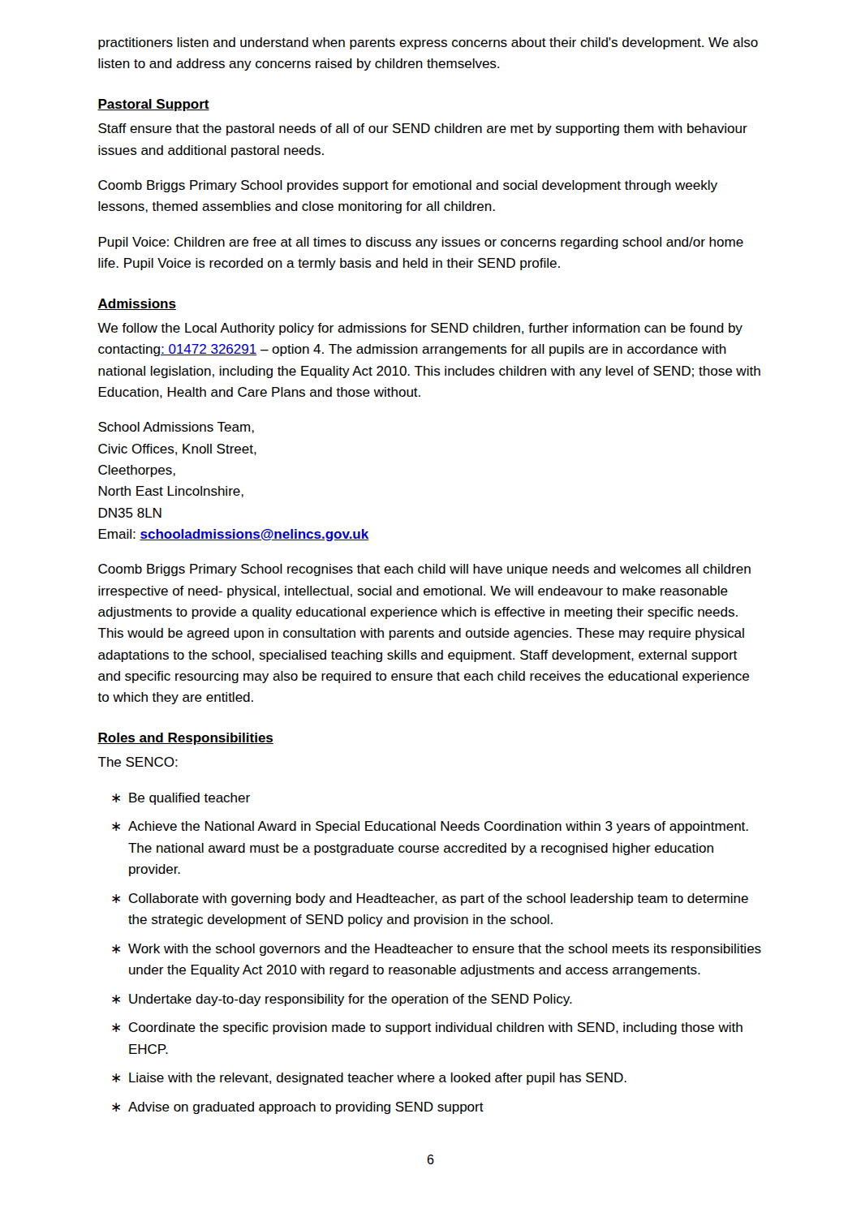practitioners listen and understand when parents express concerns about their child's development. We also listen to and address any concerns raised by children themselves.
Pastoral Support
Staff ensure that the pastoral needs of all of our SEND children are met by supporting them with behaviour issues and additional pastoral needs.
Coomb Briggs Primary School provides support for emotional and social development through weekly lessons, themed assemblies and close monitoring for all children.
Pupil Voice: Children are free at all times to discuss any issues or concerns regarding school and/or home life. Pupil Voice is recorded on a termly basis and held in their SEND profile.
Admissions
We follow the Local Authority policy for admissions for SEND children, further information can be found by contacting: 01472 326291 – option 4. The admission arrangements for all pupils are in accordance with national legislation, including the Equality Act 2010. This includes children with any level of SEND; those with Education, Health and Care Plans and those without.
School Admissions Team,
Civic Offices, Knoll Street,
Cleethorpes,
North East Lincolnshire,
DN35 8LN
Email: schooladmissions@nelincs.gov.uk
Coomb Briggs Primary School recognises that each child will have unique needs and welcomes all children irrespective of need- physical, intellectual, social and emotional. We will endeavour to make reasonable adjustments to provide a quality educational experience which is effective in meeting their specific needs. This would be agreed upon in consultation with parents and outside agencies. These may require physical adaptations to the school, specialised teaching skills and equipment. Staff development, external support and specific resourcing may also be required to ensure that each child receives the educational experience to which they are entitled.
Roles and Responsibilities
The SENCO:
Be qualified teacher
Achieve the National Award in Special Educational Needs Coordination within 3 years of appointment. The national award must be a postgraduate course accredited by a recognised higher education provider.
Collaborate with governing body and Headteacher, as part of the school leadership team to determine the strategic development of SEND policy and provision in the school.
Work with the school governors and the Headteacher to ensure that the school meets its responsibilities under the Equality Act 2010 with regard to reasonable adjustments and access arrangements.
Undertake day-to-day responsibility for the operation of the SEND Policy.
Coordinate the specific provision made to support individual children with SEND, including those with EHCP.
Liaise with the relevant, designated teacher where a looked after pupil has SEND.
Advise on graduated approach to providing SEND support
6